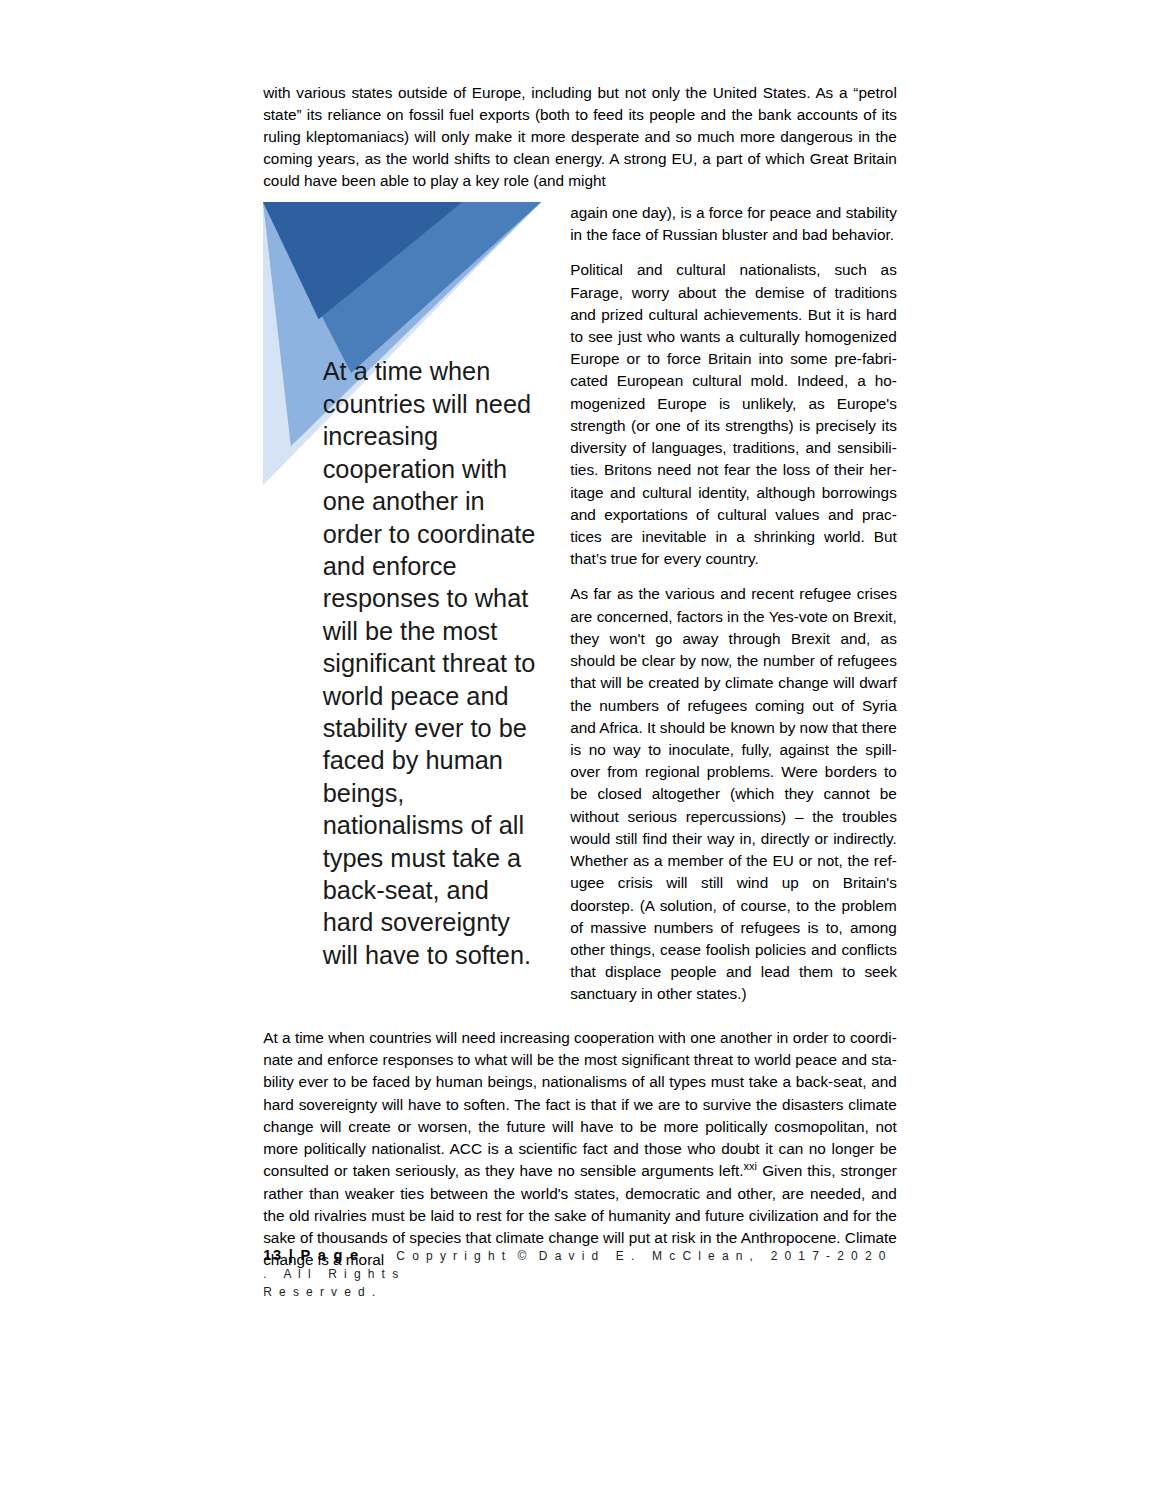with various states outside of Europe, including but not only the United States. As a “petrol state” its reliance on fossil fuel exports (both to feed its people and the bank accounts of its ruling kleptomaniacs) will only make it more desperate and so much more dangerous in the coming years, as the world shifts to clean energy. A strong EU, a part of which Great Britain could have been able to play a key role (and might
At a time when countries will need increasing cooperation with one another in order to coordinate and enforce responses to what will be the most significant threat to world peace and stability ever to be faced by human beings, nationalisms of all types must take a back-seat, and hard sovereignty will have to soften.
again one day), is a force for peace and stability in the face of Russian bluster and bad behavior.
Political and cultural nationalists, such as Farage, worry about the demise of traditions and prized cultural achievements. But it is hard to see just who wants a culturally homogenized Europe or to force Britain into some pre-fabricated European cultural mold. Indeed, a homogenized Europe is unlikely, as Europe's strength (or one of its strengths) is precisely its diversity of languages, traditions, and sensibilities. Britons need not fear the loss of their heritage and cultural identity, although borrowings and exportations of cultural values and practices are inevitable in a shrinking world. But that’s true for every country.
As far as the various and recent refugee crises are concerned, factors in the Yes-vote on Brexit, they won't go away through Brexit and, as should be clear by now, the number of refugees that will be created by climate change will dwarf the numbers of refugees coming out of Syria and Africa. It should be known by now that there is no way to inoculate, fully, against the spill-over from regional problems. Were borders to be closed altogether (which they cannot be without serious repercussions) – the troubles would still find their way in, directly or indirectly. Whether as a member of the EU or not, the refugee crisis will still wind up on Britain's doorstep. (A solution, of course, to the problem of massive numbers of refugees is to, among other things, cease foolish policies and conflicts that displace people and lead them to seek sanctuary in other states.)
At a time when countries will need increasing cooperation with one another in order to coordinate and enforce responses to what will be the most significant threat to world peace and stability ever to be faced by human beings, nationalisms of all types must take a back-seat, and hard sovereignty will have to soften. The fact is that if we are to survive the disasters climate change will create or worsen, the future will have to be more politically cosmopolitan, not more politically nationalist. ACC is a scientific fact and those who doubt it can no longer be consulted or taken seriously, as they have no sensible arguments left.xxi Given this, stronger rather than weaker ties between the world's states, democratic and other, are needed, and the old rivalries must be laid to rest for the sake of humanity and future civilization and for the sake of thousands of species that climate change will put at risk in the Anthropocene. Climate change is a moral
13 | P a g e C o p y r i g h t © D a v i d E . M c C l e a n , 2 0 1 7 - 2 0 2 0 . A l l R i g h t s
R e s e r v e d .